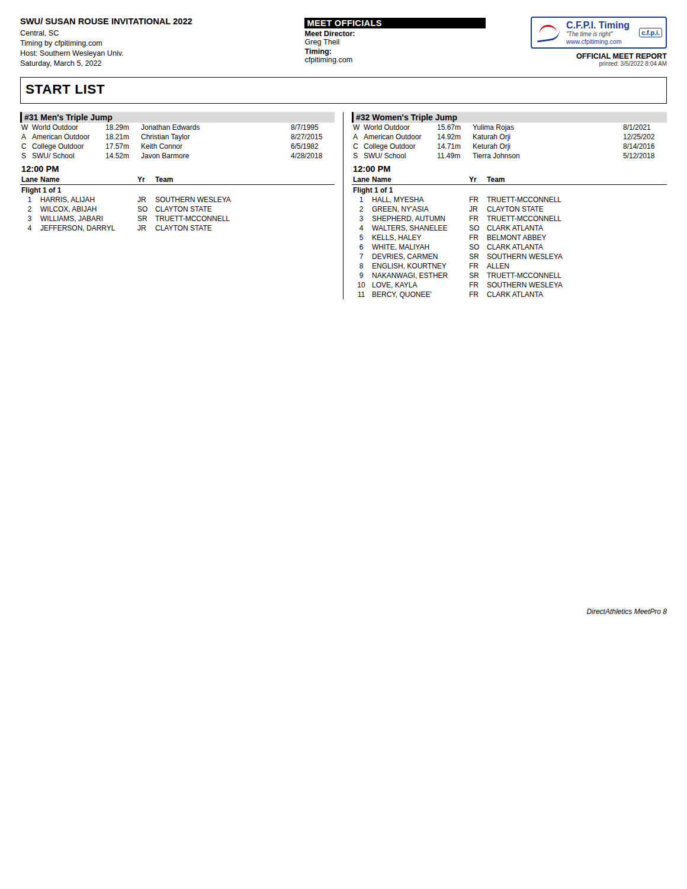SWU/ SUSAN ROUSE INVITATIONAL 2022
Central, SC
Timing by cfpitiming.com
Host: Southern Wesleyan Univ.
Saturday, March 5, 2022
MEET OFFICIALS
Meet Director:
Greg Theil
Timing:
cfpitiming.com
C.F.P.I. Timing
"The time is right"
www.cfpitiming.com
c.f.p.i.
OFFICIAL MEET REPORT
printed: 3/5/2022 8:04 AM
START LIST
#31 Men's Triple Jump
| W | World Outdoor | 18.29m | Jonathan Edwards | 8/7/1995 |
| A | American Outdoor | 18.21m | Christian Taylor | 8/27/2015 |
| C | College Outdoor | 17.57m | Keith Connor | 6/5/1982 |
| S | SWU/ School | 14.52m | Javon Barmore | 4/28/2018 |
12:00 PM
| Lane | Name | Yr | Team |
| --- | --- | --- | --- |
| Flight 1 of 1 |
| 1 | HARRIS, ALIJAH | JR | SOUTHERN WESLEYA |
| 2 | WILCOX, ABIJAH | SO | CLAYTON STATE |
| 3 | WILLIAMS, JABARI | SR | TRUETT-MCCONNELL |
| 4 | JEFFERSON, DARRYL | JR | CLAYTON STATE |
#32 Women's Triple Jump
| W | World Outdoor | 15.67m | Yulima Rojas | 8/1/2021 |
| A | American Outdoor | 14.92m | Katurah Orji | 12/25/202 |
| C | College Outdoor | 14.71m | Keturah Orji | 8/14/2016 |
| S | SWU/ School | 11.49m | Tierra Johnson | 5/12/2018 |
12:00 PM
| Lane | Name | Yr | Team |
| --- | --- | --- | --- |
| Flight 1 of 1 |
| 1 | HALL, MYESHA | FR | TRUETT-MCCONNELL |
| 2 | GREEN, NY'ASIA | JR | CLAYTON STATE |
| 3 | SHEPHERD, AUTUMN | FR | TRUETT-MCCONNELL |
| 4 | WALTERS, SHANELEE | SO | CLARK ATLANTA |
| 5 | KELLS, HALEY | FR | BELMONT ABBEY |
| 6 | WHITE, MALIYAH | SO | CLARK ATLANTA |
| 7 | DEVRIES, CARMEN | SR | SOUTHERN WESLEYA |
| 8 | ENGLISH, KOURTNEY | FR | ALLEN |
| 9 | NAKANWAGI, ESTHER | SR | TRUETT-MCCONNELL |
| 10 | LOVE, KAYLA | FR | SOUTHERN WESLEYA |
| 11 | BERCY, QUONEE' | FR | CLARK ATLANTA |
DirectAthletics MeetPro 8